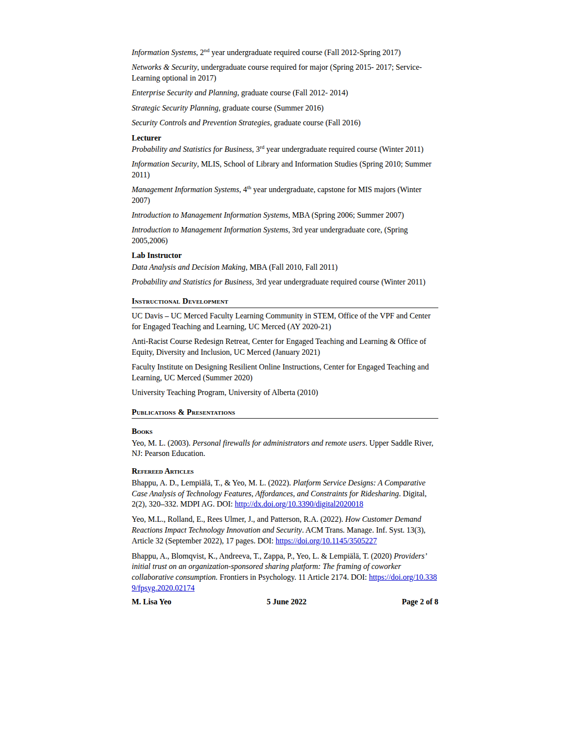Information Systems, 2nd year undergraduate required course (Fall 2012-Spring 2017)
Networks & Security, undergraduate course required for major (Spring 2015- 2017; Service-Learning optional in 2017)
Enterprise Security and Planning, graduate course (Fall 2012- 2014)
Strategic Security Planning, graduate course (Summer 2016)
Security Controls and Prevention Strategies, graduate course (Fall 2016)
Lecturer
Probability and Statistics for Business, 3rd year undergraduate required course (Winter 2011)
Information Security, MLIS, School of Library and Information Studies (Spring 2010; Summer 2011)
Management Information Systems, 4th year undergraduate, capstone for MIS majors (Winter 2007)
Introduction to Management Information Systems, MBA (Spring 2006; Summer 2007)
Introduction to Management Information Systems, 3rd year undergraduate core, (Spring 2005,2006)
Lab Instructor
Data Analysis and Decision Making, MBA (Fall 2010, Fall 2011)
Probability and Statistics for Business, 3rd year undergraduate required course (Winter 2011)
Instructional Development
UC Davis – UC Merced Faculty Learning Community in STEM, Office of the VPF and Center for Engaged Teaching and Learning, UC Merced (AY 2020-21)
Anti-Racist Course Redesign Retreat, Center for Engaged Teaching and Learning & Office of Equity, Diversity and Inclusion, UC Merced (January 2021)
Faculty Institute on Designing Resilient Online Instructions, Center for Engaged Teaching and Learning, UC Merced (Summer 2020)
University Teaching Program, University of Alberta (2010)
Publications & Presentations
Books
Yeo, M. L. (2003). Personal firewalls for administrators and remote users. Upper Saddle River, NJ: Pearson Education.
Refereed Articles
Bhappu, A. D., Lempiälä, T., & Yeo, M. L. (2022). Platform Service Designs: A Comparative Case Analysis of Technology Features, Affordances, and Constraints for Ridesharing. Digital, 2(2), 320–332. MDPI AG. DOI: http://dx.doi.org/10.3390/digital2020018
Yeo, M.L., Rolland, E., Rees Ulmer, J., and Patterson, R.A. (2022). How Customer Demand Reactions Impact Technology Innovation and Security. ACM Trans. Manage. Inf. Syst. 13(3), Article 32 (September 2022), 17 pages. DOI: https://doi.org/10.1145/3505227
Bhappu, A., Blomqvist, K., Andreeva, T., Zappa, P., Yeo, L. & Lempiälä, T. (2020) Providers’ initial trust on an organization-sponsored sharing platform: The framing of coworker collaborative consumption. Frontiers in Psychology. 11 Article 2174. DOI: https://doi.org/10.3389/fpsyg.2020.02174
M. Lisa Yeo 5 June 2022 Page 2 of 8